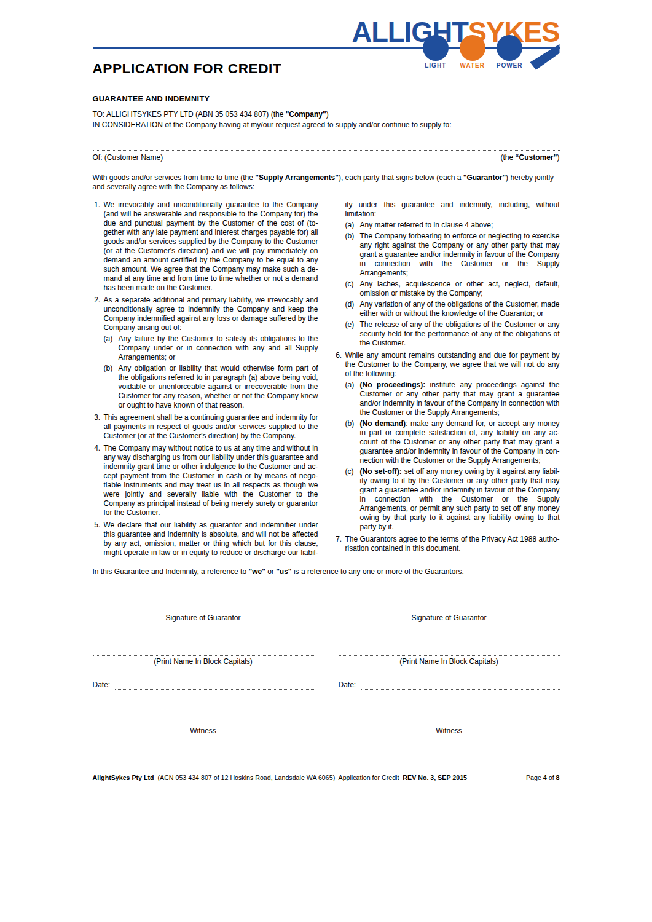ALLIGHT SYKES
APPLICATION FOR CREDIT
LIGHT
WATER
POWER
GUARANTEE AND INDEMNITY
TO: ALLIGHTSYKES PTY LTD (ABN 35 053 434 807) (the "Company")
IN CONSIDERATION of the Company having at my/our request agreed to supply and/or continue to supply to:
Of: (Customer Name) (the “Customer”)
With goods and/or services from time to time (the "Supply Arrangements"), each party that signs below (each a "Guarantor") hereby jointly and severally agree with the Company as follows:
We irrevocably and unconditionally guarantee to the Company (and will be answerable and responsible to the Company for) the due and punctual payment by the Customer of the cost of (together with any late payment and interest charges payable for) all goods and/or services supplied by the Company to the Customer (or at the Customer's direction) and we will pay immediately on demand an amount certified by the Company to be equal to any such amount. We agree that the Company may make such a demand at any time and from time to time whether or not a demand has been made on the Customer.
As a separate additional and primary liability, we irrevocably and unconditionally agree to indemnify the Company and keep the Company indemnified against any loss or damage suffered by the Company arising out of:
(a) Any failure by the Customer to satisfy its obligations to the Company under or in connection with any and all Supply Arrangements; or
(b) Any obligation or liability that would otherwise form part of the obligations referred to in paragraph (a) above being void, voidable or unenforceable against or irrecoverable from the Customer for any reason, whether or not the Company knew or ought to have known of that reason.
This agreement shall be a continuing guarantee and indemnity for all payments in respect of goods and/or services supplied to the Customer (or at the Customer's direction) by the Company.
The Company may without notice to us at any time and without in any way discharging us from our liability under this guarantee and indemnity grant time or other indulgence to the Customer and accept payment from the Customer in cash or by means of negotiable instruments and may treat us in all respects as though we were jointly and severally liable with the Customer to the Company as principal instead of being merely surety or guarantor for the Customer.
We declare that our liability as guarantor and indemnifier under this guarantee and indemnity is absolute, and will not be affected by any act, omission, matter or thing which but for this clause, might operate in law or in equity to reduce or discharge our liability under this guarantee and indemnity, including, without limitation:
(a) Any matter referred to in clause 4 above;
(b) The Company forbearing to enforce or neglecting to exercise any right against the Company or any other party that may grant a guarantee and/or indemnity in favour of the Company in connection with the Customer or the Supply Arrangements;
(c) Any laches, acquiescence or other act, neglect, default, omission or mistake by the Company;
(d) Any variation of any of the obligations of the Customer, made either with or without the knowledge of the Guarantor; or
(e) The release of any of the obligations of the Customer or any security held for the performance of any of the obligations of the Customer.
While any amount remains outstanding and due for payment by the Customer to the Company, we agree that we will not do any of the following:
(a)(No proceedings): institute any proceedings against the Customer or any other party that may grant a guarantee and/or indemnity in favour of the Company in connection with the Customer or the Supply Arrangements;
(b)(No demand): make any demand for, or accept any money in part or complete satisfaction of, any liability on any account of the Customer or any other party that may grant a guarantee and/or indemnity in favour of the Company in connection with the Customer or the Supply Arrangements;
(c)(No set-off): set off any money owing by it against any liability owing to it by the Customer or any other party that may grant a guarantee and/or indemnity in favour of the Company in connection with the Customer or the Supply Arrangements, or permit any such party to set off any money owing by that party to it against any liability owing to that party by it.
The Guarantors agree to the terms of the Privacy Act 1988 authorisation contained in this document.
In this Guarantee and Indemnity, a reference to "we" or "us" is a reference to any one or more of the Guarantors.
Signature of Guarantor
Signature of Guarantor
(Print Name In Block Capitals)
(Print Name In Block Capitals)
Date:
Date:
Witness
Witness
AlightSykes Pty Ltd (ACN 053 434 807 of 12 Hoskins Road, Landsdale WA 6065) Application for Credit REV No. 3, SEP 2015
Page 4 of 8